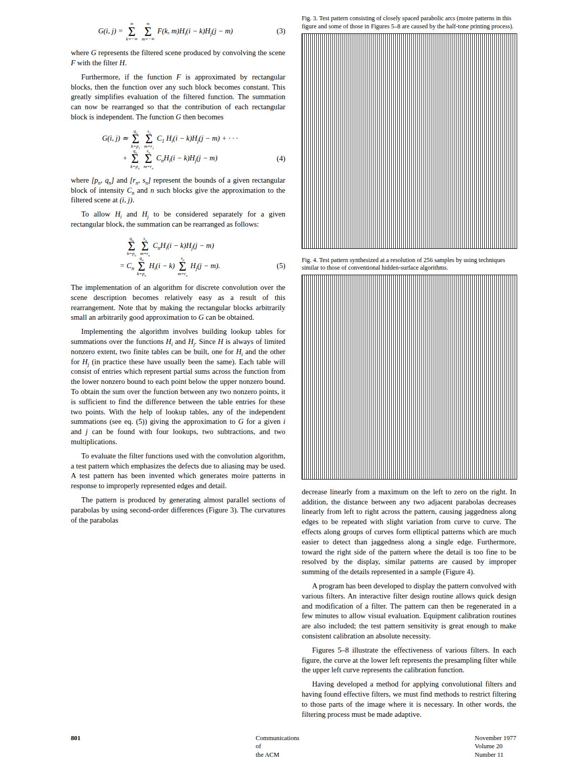G(i, j) = ∞Σk=−∞ ∞Σm=−∞ F(k, m)Hi(i − k)Hj(j − m)
(3)
where G represents the filtered scene produced by convolving the scene F with the filter H.
Furthermore, if the function F is approximated by rectangular blocks, then the function over any such block becomes constant. This greatly simplifies evaluation of the filtered function. The summation can now be rearranged so that the contribution of each rectangular block is independent. The function G then becomes
G(i, j) ≃ q1 Σk=p1 s1 Σm=r1 C1 Hi(i − k)Hj(j − m) + · · ·
+ qn Σk=pn sn Σm=rn CnHi(i − k)Hj(j − m)
(4)
where [pn, qn] and [rn, sn] represent the bounds of a given rectangular block of intensity Cn and n such blocks give the approximation to the filtered scene at (i, j).
To allow Hi and Hj to be considered separately for a given rectangular block, the summation can be rearranged as follows:
qn Σk=pn sn Σm=rn CnHi(i − k)Hj(j − m)
= Cn qn Σk=pn Hi(i − k) sn Σm=rn Hj(j − m).
(5)
The implementation of an algorithm for discrete convolution over the scene description becomes relatively easy as a result of this rearrangement. Note that by making the rectangular blocks arbitrarily small an arbitrarily good approximation to G can be obtained.
Implementing the algorithm involves building lookup tables for summations over the functions Hi and Hj. Since H is always of limited nonzero extent, two finite tables can be built, one for Hi and the other for Hj (in practice these have usually been the same). Each table will consist of entries which represent partial sums across the function from the lower nonzero bound to each point below the upper nonzero bound. To obtain the sum over the function between any two nonzero points, it is sufficient to find the difference between the table entries for these two points. With the help of lookup tables, any of the independent summations (see eq. (5)) giving the approximation to G for a given i and j can be found with four lookups, two subtractions, and two multiplications.
To evaluate the filter functions used with the convolution algorithm, a test pattern which emphasizes the defects due to aliasing may be used. A test pattern has been invented which generates moire patterns in response to improperly represented edges and detail.
The pattern is produced by generating almost parallel sections of parabolas by using second-order differences (Figure 3). The curvatures of the parabolas
Fig. 3. Test pattern consisting of closely spaced parabolic arcs (moire patterns in this figure and some of those in Figures 5–8 are caused by the half-tone printing process).
Fig. 4. Test pattern synthesized at a resolution of 256 samples by using techniques similar to those of conventional hidden-surface algorithms.
decrease linearly from a maximum on the left to zero on the right. In addition, the distance between any two adjacent parabolas decreases linearly from left to right across the pattern, causing jaggedness along edges to be repeated with slight variation from curve to curve. The effects along groups of curves form elliptical patterns which are much easier to detect than jaggedness along a single edge. Furthermore, toward the right side of the pattern where the detail is too fine to be resolved by the display, similar patterns are caused by improper summing of the details represented in a sample (Figure 4).
A program has been developed to display the pattern convolved with various filters. An interactive filter design routine allows quick design and modification of a filter. The pattern can then be regenerated in a few minutes to allow visual evaluation. Equipment calibration routines are also included; the test pattern sensitivity is great enough to make consistent calibration an absolute necessity.
Figures 5–8 illustrate the effectiveness of various filters. In each figure, the curve at the lower left represents the presampling filter while the upper left curve represents the calibration function.
Having developed a method for applying convolutional filters and having found effective filters, we must find methods to restrict filtering to those parts of the image where it is necessary. In other words, the filtering process must be made adaptive.
801
Communications
of
the ACM
November 1977
Volume 20
Number 11